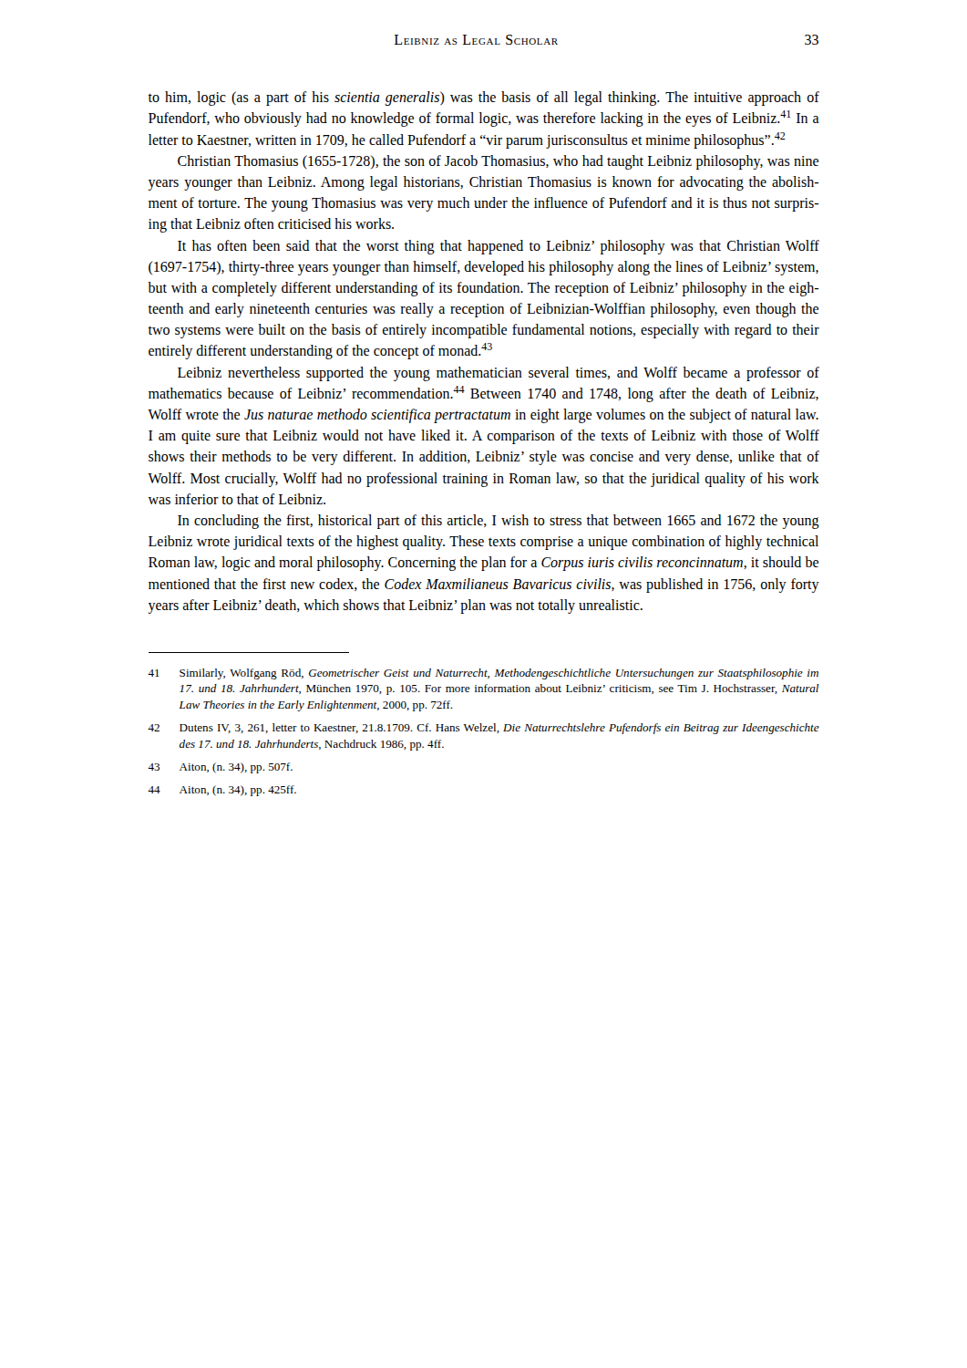Leibniz as Legal Scholar 33
to him, logic (as a part of his scientia generalis) was the basis of all legal thinking. The intuitive approach of Pufendorf, who obviously had no knowledge of formal logic, was therefore lacking in the eyes of Leibniz.41 In a letter to Kaestner, written in 1709, he called Pufendorf a “vir parum jurisconsultus et minime philosophus”.42
Christian Thomasius (1655-1728), the son of Jacob Thomasius, who had taught Leibniz philosophy, was nine years younger than Leibniz. Among legal historians, Christian Thomasius is known for advocating the abolishment of torture. The young Thomasius was very much under the influence of Pufendorf and it is thus not surprising that Leibniz often criticised his works.
It has often been said that the worst thing that happened to Leibniz’ philosophy was that Christian Wolff (1697-1754), thirty-three years younger than himself, developed his philosophy along the lines of Leibniz’ system, but with a completely different understanding of its foundation. The reception of Leibniz’ philosophy in the eighteenth and early nineteenth centuries was really a reception of Leibnizian-Wolffian philosophy, even though the two systems were built on the basis of entirely incompatible fundamental notions, especially with regard to their entirely different understanding of the concept of monad.43
Leibniz nevertheless supported the young mathematician several times, and Wolff became a professor of mathematics because of Leibniz’ recommendation.44 Between 1740 and 1748, long after the death of Leibniz, Wolff wrote the Jus naturae methodo scientifica pertractatum in eight large volumes on the subject of natural law. I am quite sure that Leibniz would not have liked it. A comparison of the texts of Leibniz with those of Wolff shows their methods to be very different. In addition, Leibniz’ style was concise and very dense, unlike that of Wolff. Most crucially, Wolff had no professional training in Roman law, so that the juridical quality of his work was inferior to that of Leibniz.
In concluding the first, historical part of this article, I wish to stress that between 1665 and 1672 the young Leibniz wrote juridical texts of the highest quality. These texts comprise a unique combination of highly technical Roman law, logic and moral philosophy. Concerning the plan for a Corpus iuris civilis reconcinnatum, it should be mentioned that the first new codex, the Codex Maxmilianeus Bavaricus civilis, was published in 1756, only forty years after Leibniz’ death, which shows that Leibniz’ plan was not totally unrealistic.
41 Similarly, Wolfgang Röd, Geometrischer Geist und Naturrecht, Methodengeschichtliche Untersuchungen zur Staatsphilosophie im 17. und 18. Jahrhundert, München 1970, p. 105. For more information about Leibniz’ criticism, see Tim J. Hochstrasser, Natural Law Theories in the Early Enlightenment, 2000, pp. 72ff.
42 Dutens IV, 3, 261, letter to Kaestner, 21.8.1709. Cf. Hans Welzel, Die Naturrechtslehre Pufendorfs ein Beitrag zur Ideengeschichte des 17. und 18. Jahrhunderts, Nachdruck 1986, pp. 4ff.
43 Aiton, (n. 34), pp. 507f.
44 Aiton, (n. 34), pp. 425ff.